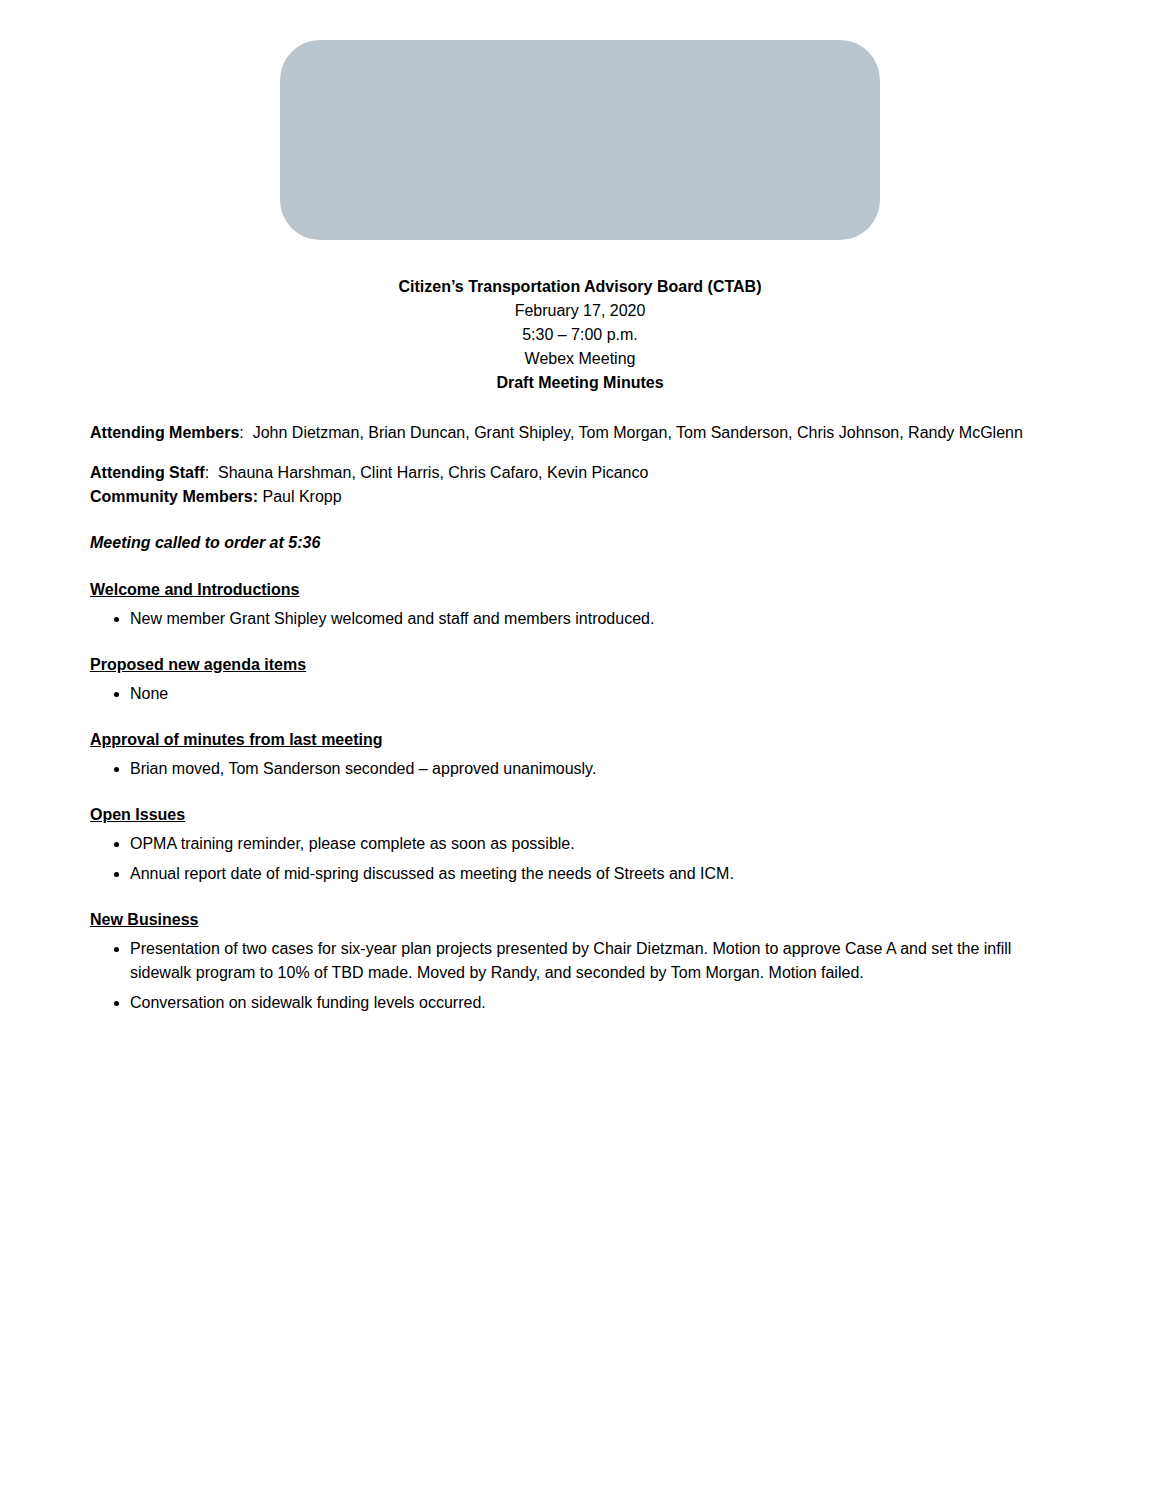Citizen’s Transportation Advisory Board (CTAB)
February 17, 2020
5:30 – 7:00 p.m.
Webex Meeting
Draft Meeting Minutes
Attending Members: John Dietzman, Brian Duncan, Grant Shipley, Tom Morgan, Tom Sanderson, Chris Johnson, Randy McGlenn
Attending Staff: Shauna Harshman, Clint Harris, Chris Cafaro, Kevin Picanco
Community Members: Paul Kropp
Meeting called to order at 5:36
Welcome and Introductions
New member Grant Shipley welcomed and staff and members introduced.
Proposed new agenda items
None
Approval of minutes from last meeting
Brian moved, Tom Sanderson seconded – approved unanimously.
Open Issues
OPMA training reminder, please complete as soon as possible.
Annual report date of mid-spring discussed as meeting the needs of Streets and ICM.
New Business
Presentation of two cases for six-year plan projects presented by Chair Dietzman. Motion to approve Case A and set the infill sidewalk program to 10% of TBD made. Moved by Randy, and seconded by Tom Morgan. Motion failed.
Conversation on sidewalk funding levels occurred.